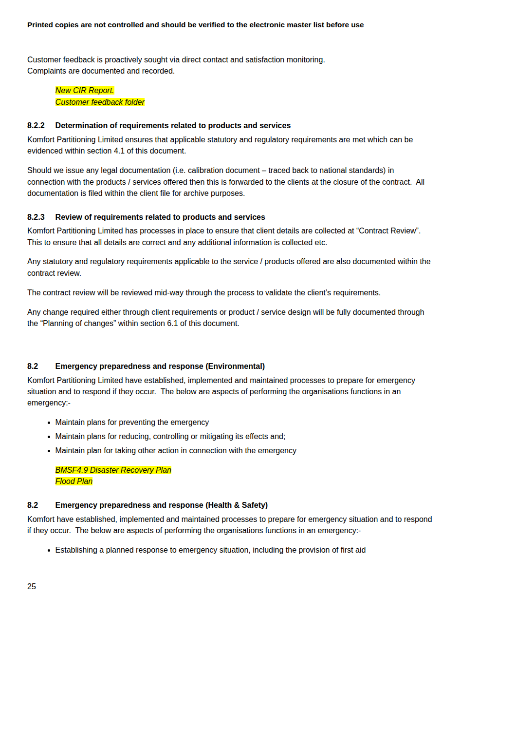Printed copies are not controlled and should be verified to the electronic master list before use
Customer feedback is proactively sought via direct contact and satisfaction monitoring.
Complaints are documented and recorded.
New CIR Report.
Customer feedback folder
8.2.2 Determination of requirements related to products and services
Komfort Partitioning Limited ensures that applicable statutory and regulatory requirements are met which can be evidenced within section 4.1 of this document.
Should we issue any legal documentation (i.e. calibration document – traced back to national standards) in connection with the products / services offered then this is forwarded to the clients at the closure of the contract. All documentation is filed within the client file for archive purposes.
8.2.3 Review of requirements related to products and services
Komfort Partitioning Limited has processes in place to ensure that client details are collected at “Contract Review”. This to ensure that all details are correct and any additional information is collected etc.
Any statutory and regulatory requirements applicable to the service / products offered are also documented within the contract review.
The contract review will be reviewed mid-way through the process to validate the client’s requirements.
Any change required either through client requirements or product / service design will be fully documented through the “Planning of changes” within section 6.1 of this document.
8.2 Emergency preparedness and response (Environmental)
Komfort Partitioning Limited have established, implemented and maintained processes to prepare for emergency situation and to respond if they occur. The below are aspects of performing the organisations functions in an emergency:-
Maintain plans for preventing the emergency
Maintain plans for reducing, controlling or mitigating its effects and;
Maintain plan for taking other action in connection with the emergency
BMSF4.9 Disaster Recovery Plan
Flood Plan
8.2 Emergency preparedness and response (Health & Safety)
Komfort have established, implemented and maintained processes to prepare for emergency situation and to respond if they occur. The below are aspects of performing the organisations functions in an emergency:-
Establishing a planned response to emergency situation, including the provision of first aid
25